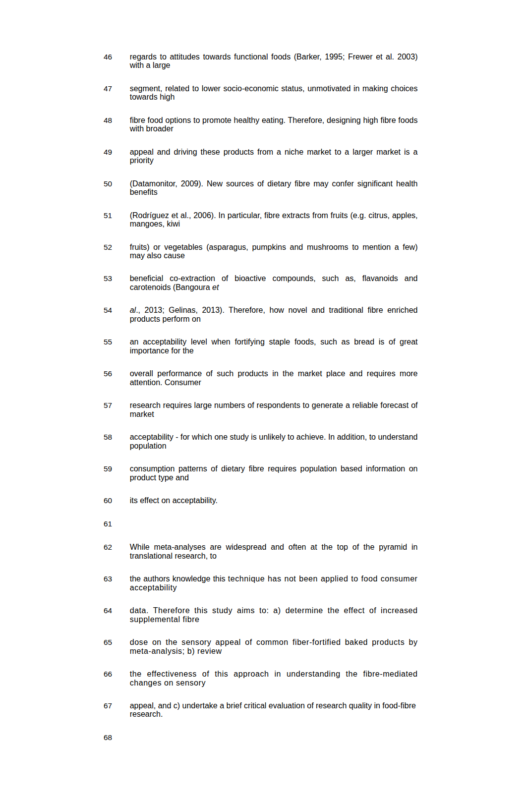46
regards to attitudes towards functional foods (Barker, 1995; Frewer et al. 2003) with a large
47
segment, related to lower socio-economic status, unmotivated in making choices towards high
48
fibre food options to promote healthy eating. Therefore, designing high fibre foods with broader
49
appeal and driving these products from a niche market to a larger market is a priority
50
(Datamonitor, 2009). New sources of dietary fibre may confer significant health benefits
51
(Rodríguez et al., 2006). In particular, fibre extracts from fruits (e.g. citrus, apples, mangoes, kiwi
52
fruits) or vegetables (asparagus, pumpkins and mushrooms to mention a few) may also cause
53
beneficial co-extraction of bioactive compounds, such as, flavanoids and carotenoids (Bangoura et
54
al., 2013; Gelinas, 2013). Therefore, how novel and traditional fibre enriched products perform on
55
an acceptability level when fortifying staple foods, such as bread is of great importance for the
56
overall performance of such products in the market place and requires more attention. Consumer
57
research requires large numbers of respondents to generate a reliable forecast of market
58
acceptability - for which one study is unlikely to achieve. In addition, to understand population
59
consumption patterns of dietary fibre requires population based information on product type and
60
its effect on acceptability.
61
62
While meta-analyses are widespread and often at the top of the pyramid in translational research, to
63
the authors knowledge this technique has not been applied to food consumer acceptability
64
data. Therefore this study aims to: a) determine the effect of increased supplemental fibre
65
dose on the sensory appeal of common fiber-fortified baked products by meta-analysis; b) review
66
the effectiveness of this approach in understanding the fibre-mediated changes on sensory
67
appeal, and c) undertake a brief critical evaluation of research quality in food-fibre research.
68